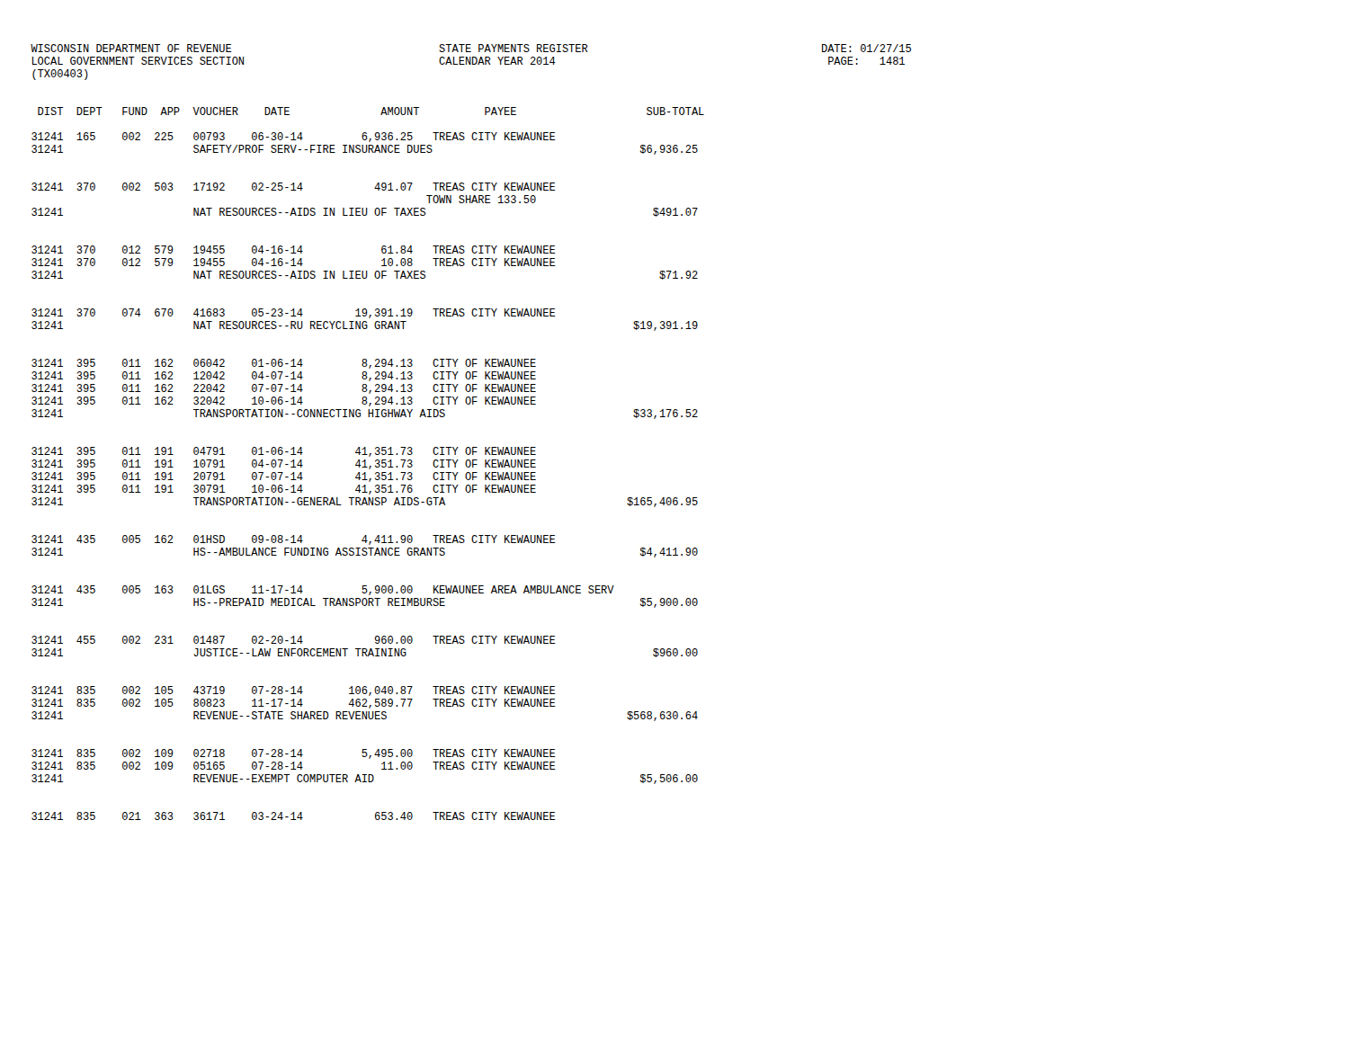WISCONSIN DEPARTMENT OF REVENUE STATE PAYMENTS REGISTER DATE: 01/27/15 LOCAL GOVERNMENT SERVICES SECTION CALENDAR YEAR 2014 PAGE: 1481 (TX00403) DIST DEPT FUND APP VOUCHER DATE AMOUNT PAYEE SUB-TOTAL 31241 165 002 225 00793 06-30-14 6,936.25 TREAS CITY KEWAUNEE 31241 SAFETY/PROF SERV--FIRE INSURANCE DUES $6,936.25 31241 370 002 503 17192 02-25-14 491.07 TREAS CITY KEWAUNEE TOWN SHARE 133.50 31241 NAT RESOURCES--AIDS IN LIEU OF TAXES $491.07 31241 370 012 579 19455 04-16-14 61.84 TREAS CITY KEWAUNEE 31241 370 012 579 19455 04-16-14 10.08 TREAS CITY KEWAUNEE 31241 NAT RESOURCES--AIDS IN LIEU OF TAXES $71.92 31241 370 074 670 41683 05-23-14 19,391.19 TREAS CITY KEWAUNEE 31241 NAT RESOURCES--RU RECYCLING GRANT $19,391.19 31241 395 011 162 06042 01-06-14 8,294.13 CITY OF KEWAUNEE 31241 395 011 162 12042 04-07-14 8,294.13 CITY OF KEWAUNEE 31241 395 011 162 22042 07-07-14 8,294.13 CITY OF KEWAUNEE 31241 395 011 162 32042 10-06-14 8,294.13 CITY OF KEWAUNEE 31241 TRANSPORTATION--CONNECTING HIGHWAY AIDS $33,176.52 31241 395 011 191 04791 01-06-14 41,351.73 CITY OF KEWAUNEE 31241 395 011 191 10791 04-07-14 41,351.73 CITY OF KEWAUNEE 31241 395 011 191 20791 07-07-14 41,351.73 CITY OF KEWAUNEE 31241 395 011 191 30791 10-06-14 41,351.76 CITY OF KEWAUNEE 31241 TRANSPORTATION--GENERAL TRANSP AIDS-GTA $165,406.95 31241 435 005 162 01HSD 09-08-14 4,411.90 TREAS CITY KEWAUNEE 31241 HS--AMBULANCE FUNDING ASSISTANCE GRANTS $4,411.90 31241 435 005 163 01LGS 11-17-14 5,900.00 KEWAUNEE AREA AMBULANCE SERV 31241 HS--PREPAID MEDICAL TRANSPORT REIMBURSE $5,900.00 31241 455 002 231 01487 02-20-14 960.00 TREAS CITY KEWAUNEE 31241 JUSTICE--LAW ENFORCEMENT TRAINING $960.00 31241 835 002 105 43719 07-28-14 106,040.87 TREAS CITY KEWAUNEE 31241 835 002 105 80823 11-17-14 462,589.77 TREAS CITY KEWAUNEE 31241 REVENUE--STATE SHARED REVENUES $568,630.64 31241 835 002 109 02718 07-28-14 5,495.00 TREAS CITY KEWAUNEE 31241 835 002 109 05165 07-28-14 11.00 TREAS CITY KEWAUNEE 31241 REVENUE--EXEMPT COMPUTER AID $5,506.00 31241 835 021 363 36171 03-24-14 653.40 TREAS CITY KEWAUNEE